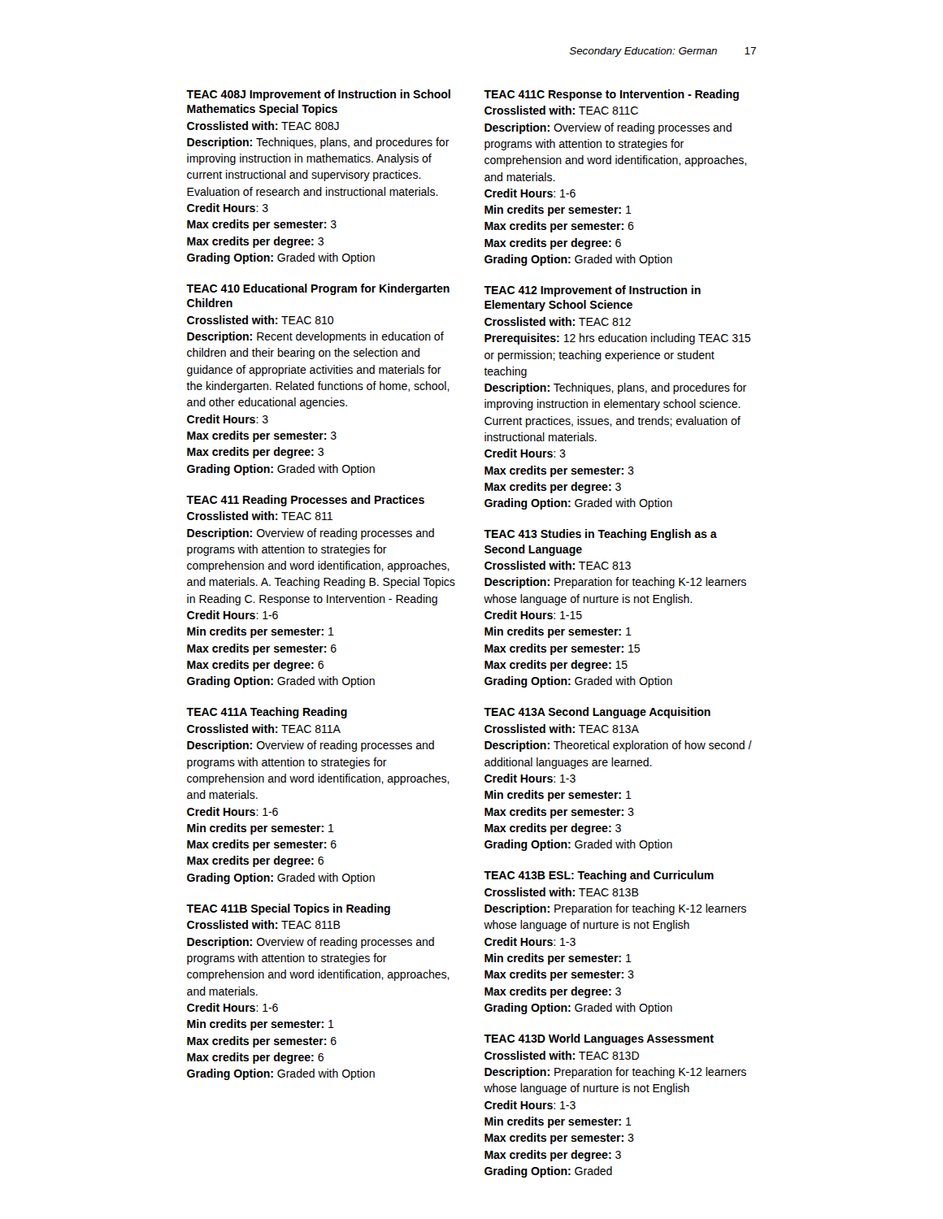Secondary Education: German 17
TEAC 408J Improvement of Instruction in School Mathematics Special Topics
Crosslisted with: TEAC 808J
Description: Techniques, plans, and procedures for improving instruction in mathematics. Analysis of current instructional and supervisory practices. Evaluation of research and instructional materials.
Credit Hours: 3
Max credits per semester: 3
Max credits per degree: 3
Grading Option: Graded with Option
TEAC 410 Educational Program for Kindergarten Children
Crosslisted with: TEAC 810
Description: Recent developments in education of children and their bearing on the selection and guidance of appropriate activities and materials for the kindergarten. Related functions of home, school, and other educational agencies.
Credit Hours: 3
Max credits per semester: 3
Max credits per degree: 3
Grading Option: Graded with Option
TEAC 411 Reading Processes and Practices
Crosslisted with: TEAC 811
Description: Overview of reading processes and programs with attention to strategies for comprehension and word identification, approaches, and materials. A. Teaching Reading B. Special Topics in Reading C. Response to Intervention - Reading
Credit Hours: 1-6
Min credits per semester: 1
Max credits per semester: 6
Max credits per degree: 6
Grading Option: Graded with Option
TEAC 411A Teaching Reading
Crosslisted with: TEAC 811A
Description: Overview of reading processes and programs with attention to strategies for comprehension and word identification, approaches, and materials.
Credit Hours: 1-6
Min credits per semester: 1
Max credits per semester: 6
Max credits per degree: 6
Grading Option: Graded with Option
TEAC 411B Special Topics in Reading
Crosslisted with: TEAC 811B
Description: Overview of reading processes and programs with attention to strategies for comprehension and word identification, approaches, and materials.
Credit Hours: 1-6
Min credits per semester: 1
Max credits per semester: 6
Max credits per degree: 6
Grading Option: Graded with Option
TEAC 411C Response to Intervention - Reading
Crosslisted with: TEAC 811C
Description: Overview of reading processes and programs with attention to strategies for comprehension and word identification, approaches, and materials.
Credit Hours: 1-6
Min credits per semester: 1
Max credits per semester: 6
Max credits per degree: 6
Grading Option: Graded with Option
TEAC 412 Improvement of Instruction in Elementary School Science
Crosslisted with: TEAC 812
Prerequisites: 12 hrs education including TEAC 315 or permission; teaching experience or student teaching
Description: Techniques, plans, and procedures for improving instruction in elementary school science. Current practices, issues, and trends; evaluation of instructional materials.
Credit Hours: 3
Max credits per semester: 3
Max credits per degree: 3
Grading Option: Graded with Option
TEAC 413 Studies in Teaching English as a Second Language
Crosslisted with: TEAC 813
Description: Preparation for teaching K-12 learners whose language of nurture is not English.
Credit Hours: 1-15
Min credits per semester: 1
Max credits per semester: 15
Max credits per degree: 15
Grading Option: Graded with Option
TEAC 413A Second Language Acquisition
Crosslisted with: TEAC 813A
Description: Theoretical exploration of how second / additional languages are learned.
Credit Hours: 1-3
Min credits per semester: 1
Max credits per semester: 3
Max credits per degree: 3
Grading Option: Graded with Option
TEAC 413B ESL: Teaching and Curriculum
Crosslisted with: TEAC 813B
Description: Preparation for teaching K-12 learners whose language of nurture is not English
Credit Hours: 1-3
Min credits per semester: 1
Max credits per semester: 3
Max credits per degree: 3
Grading Option: Graded with Option
TEAC 413D World Languages Assessment
Crosslisted with: TEAC 813D
Description: Preparation for teaching K-12 learners whose language of nurture is not English
Credit Hours: 1-3
Min credits per semester: 1
Max credits per semester: 3
Max credits per degree: 3
Grading Option: Graded